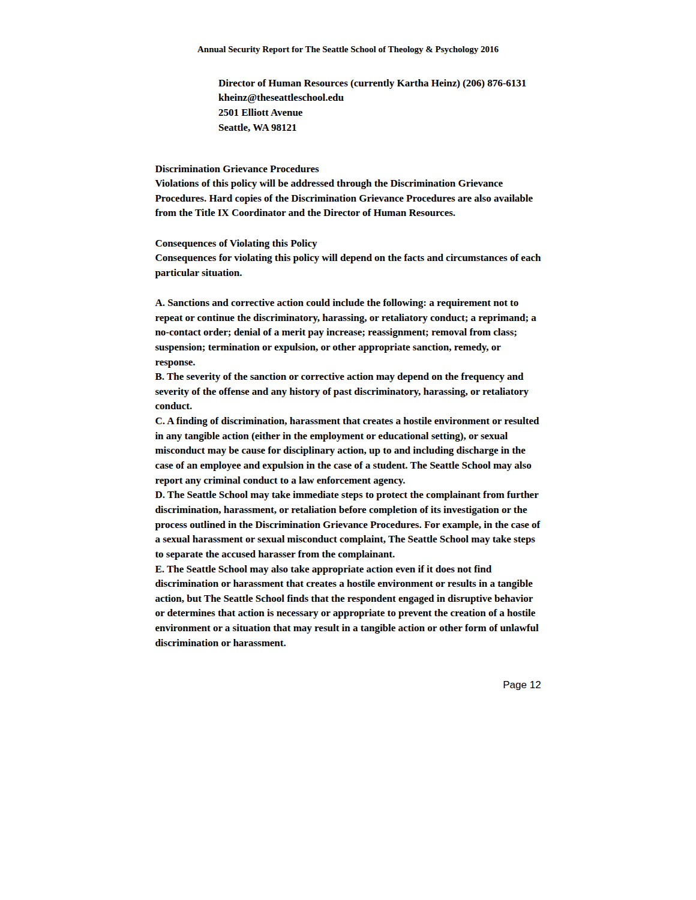Annual Security Report for The Seattle School of Theology & Psychology 2016
Director of Human Resources (currently Kartha Heinz) (206) 876-6131
kheinz@theseattleschool.edu
2501 Elliott Avenue
Seattle, WA 98121
Discrimination Grievance Procedures
Violations of this policy will be addressed through the Discrimination Grievance Procedures. Hard copies of the Discrimination Grievance Procedures are also available from the Title IX Coordinator and the Director of Human Resources.
Consequences of Violating this Policy
Consequences for violating this policy will depend on the facts and circumstances of each particular situation.
A. Sanctions and corrective action could include the following: a requirement not to repeat or continue the discriminatory, harassing, or retaliatory conduct; a reprimand; a no-contact order; denial of a merit pay increase; reassignment; removal from class; suspension; termination or expulsion, or other appropriate sanction, remedy, or response.
B. The severity of the sanction or corrective action may depend on the frequency and severity of the offense and any history of past discriminatory, harassing, or retaliatory conduct.
C. A finding of discrimination, harassment that creates a hostile environment or resulted in any tangible action (either in the employment or educational setting), or sexual misconduct may be cause for disciplinary action, up to and including discharge in the case of an employee and expulsion in the case of a student. The Seattle School may also report any criminal conduct to a law enforcement agency.
D. The Seattle School may take immediate steps to protect the complainant from further discrimination, harassment, or retaliation before completion of its investigation or the process outlined in the Discrimination Grievance Procedures. For example, in the case of a sexual harassment or sexual misconduct complaint, The Seattle School may take steps to separate the accused harasser from the complainant.
E. The Seattle School may also take appropriate action even if it does not find discrimination or harassment that creates a hostile environment or results in a tangible action, but The Seattle School finds that the respondent engaged in disruptive behavior or determines that action is necessary or appropriate to prevent the creation of a hostile environment or a situation that may result in a tangible action or other form of unlawful discrimination or harassment.
Page 12